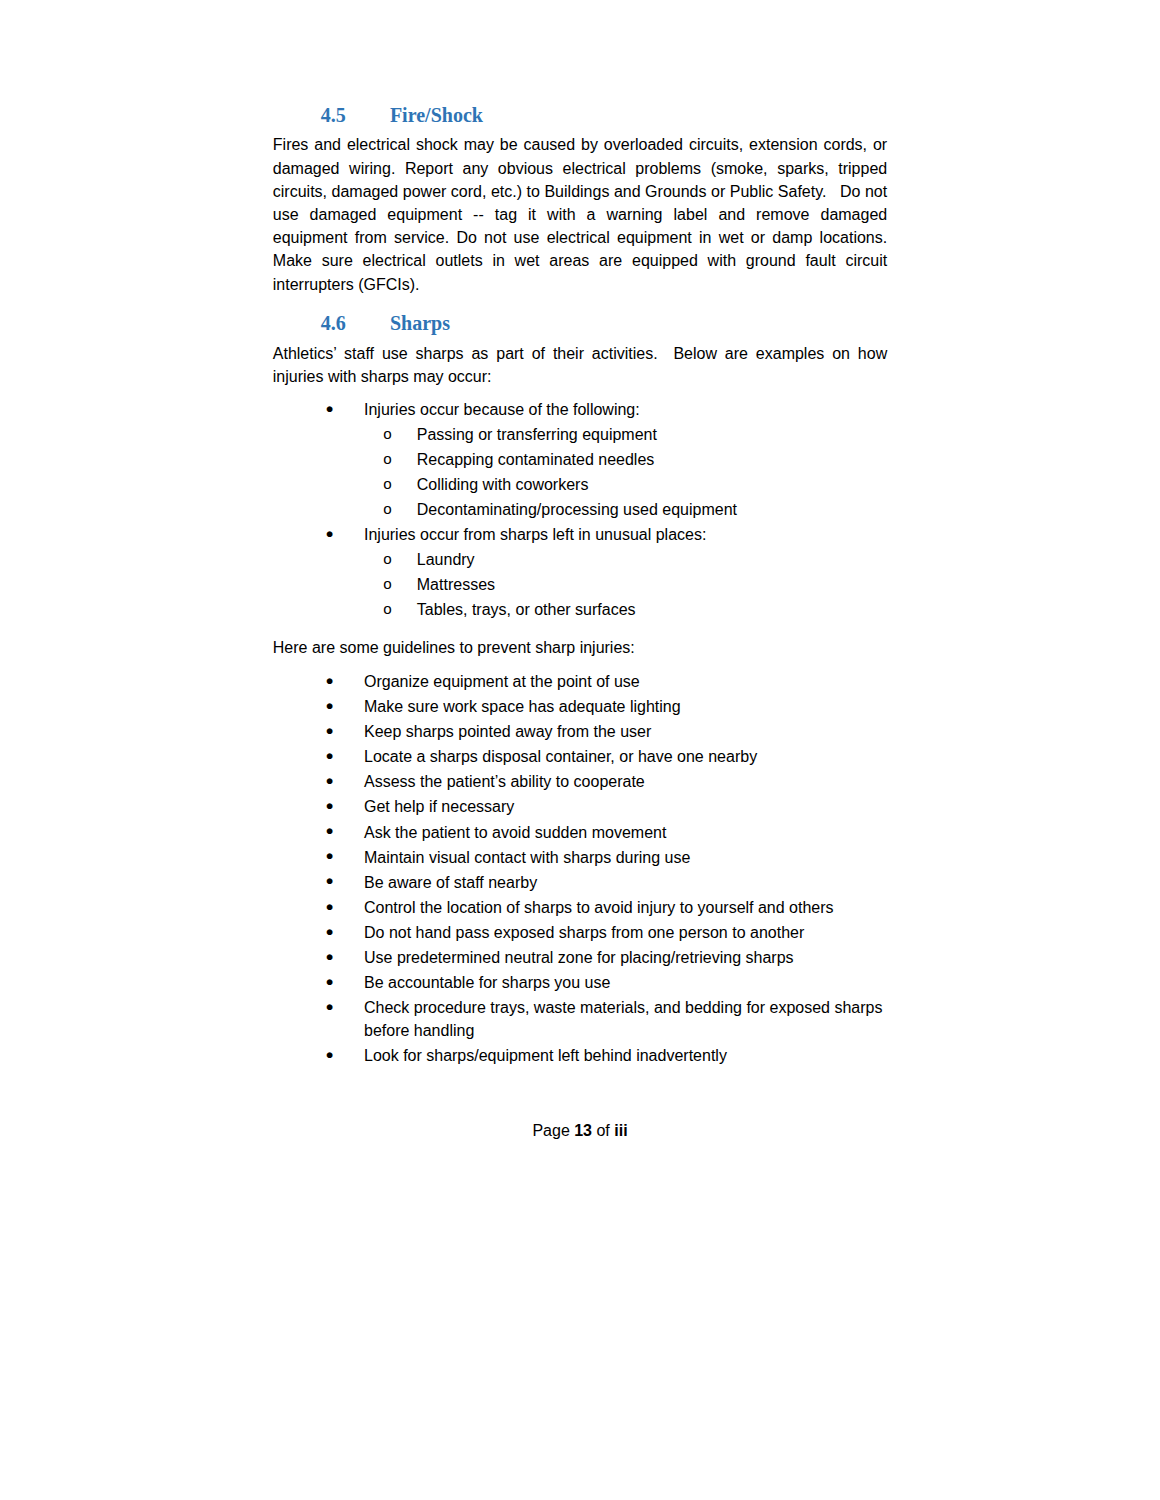4.5 Fire/Shock
Fires and electrical shock may be caused by overloaded circuits, extension cords, or damaged wiring. Report any obvious electrical problems (smoke, sparks, tripped circuits, damaged power cord, etc.) to Buildings and Grounds or Public Safety. Do not use damaged equipment -- tag it with a warning label and remove damaged equipment from service. Do not use electrical equipment in wet or damp locations. Make sure electrical outlets in wet areas are equipped with ground fault circuit interrupters (GFCIs).
4.6 Sharps
Athletics’ staff use sharps as part of their activities. Below are examples on how injuries with sharps may occur:
Injuries occur because of the following:
Passing or transferring equipment
Recapping contaminated needles
Colliding with coworkers
Decontaminating/processing used equipment
Injuries occur from sharps left in unusual places:
Laundry
Mattresses
Tables, trays, or other surfaces
Here are some guidelines to prevent sharp injuries:
Organize equipment at the point of use
Make sure work space has adequate lighting
Keep sharps pointed away from the user
Locate a sharps disposal container, or have one nearby
Assess the patient’s ability to cooperate
Get help if necessary
Ask the patient to avoid sudden movement
Maintain visual contact with sharps during use
Be aware of staff nearby
Control the location of sharps to avoid injury to yourself and others
Do not hand pass exposed sharps from one person to another
Use predetermined neutral zone for placing/retrieving sharps
Be accountable for sharps you use
Check procedure trays, waste materials, and bedding for exposed sharps before handling
Look for sharps/equipment left behind inadvertently
Page 13 of iii